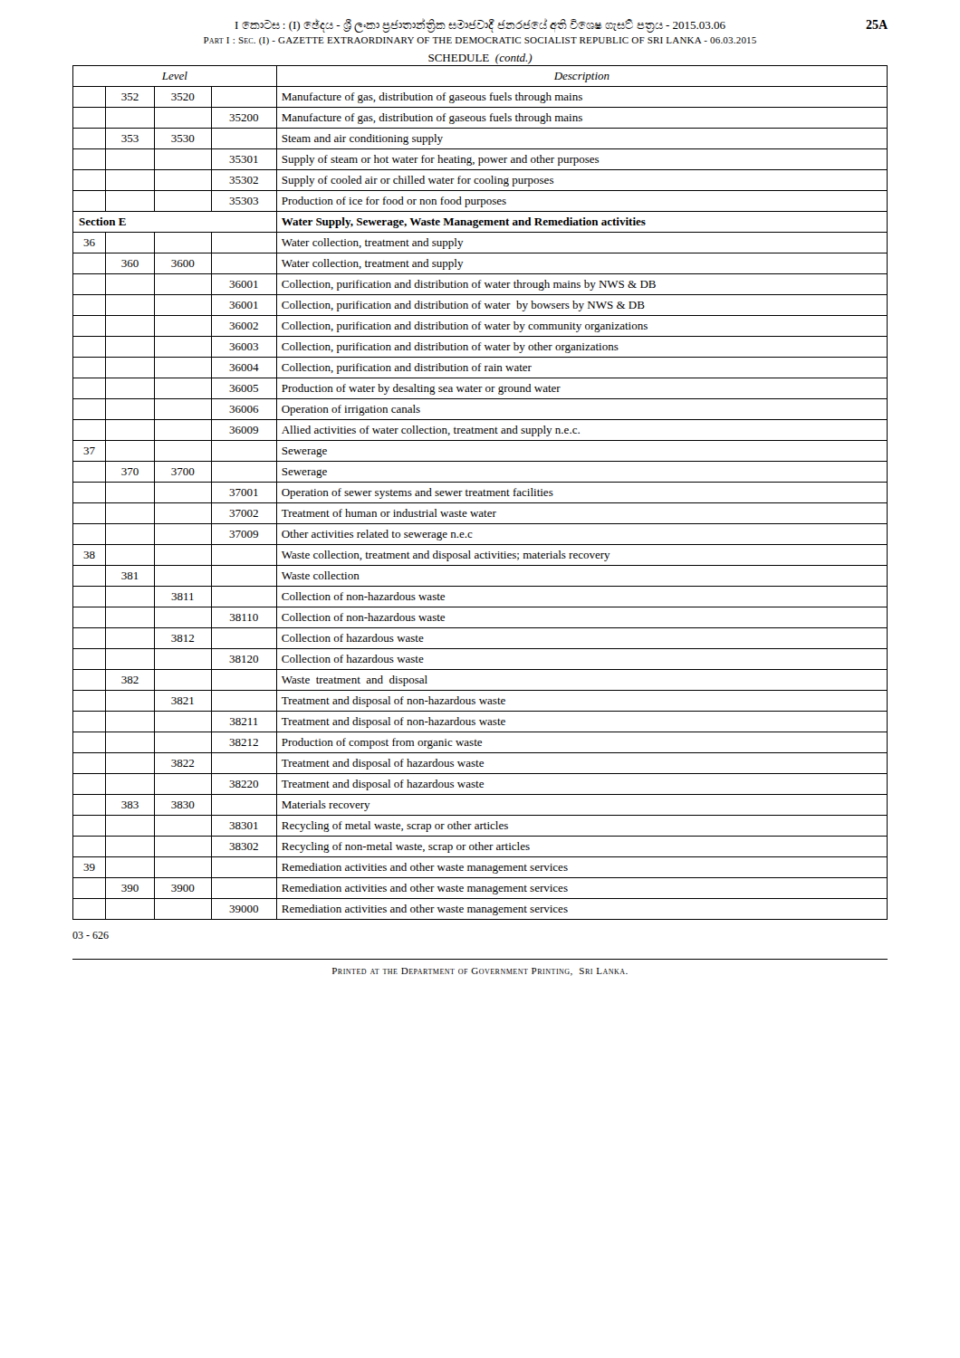I කොටස : (I) ඡේදය - ශ්‍රී ලංකා ප්‍රජාතාන්ත්‍රික සමාජවාදී ජනරජයේ අති විශෙෂ ගැසට් පත්‍රය - 2015.03.06 25A
Part I : Sec. (I) - GAZETTE EXTRAORDINARY OF THE DEMOCRATIC SOCIALIST REPUBLIC OF SRI LANKA - 06.03.2015
SCHEDULE (contd.)
| Level | Description |
| --- | --- |
| | 352 | 3520 | | Manufacture of gas, distribution of gaseous fuels through mains |
| | | | 35200 | Manufacture of gas, distribution of gaseous fuels through mains |
| | 353 | 3530 | | Steam and air conditioning supply |
| | | | 35301 | Supply of steam or hot water for heating, power and other purposes |
| | | | 35302 | Supply of cooled air or chilled water for cooling purposes |
| | | | 35303 | Production of ice for food or non food purposes |
| Section E | Water Supply, Sewerage, Waste Management and Remediation activities |
| 36 | | | | Water collection, treatment and supply |
| | 360 | 3600 | | Water collection, treatment and supply |
| | | | 36001 | Collection, purification and distribution of water through mains by NWS & DB |
| | | | 36001 | Collection, purification and distribution of water by bowsers by NWS & DB |
| | | | 36002 | Collection, purification and distribution of water by community organizations |
| | | | 36003 | Collection, purification and distribution of water by other organizations |
| | | | 36004 | Collection, purification and distribution of rain water |
| | | | 36005 | Production of water by desalting sea water or ground water |
| | | | 36006 | Operation of irrigation canals |
| | | | 36009 | Allied activities of water collection, treatment and supply n.e.c. |
| 37 | | | | Sewerage |
| | 370 | 3700 | | Sewerage |
| | | | 37001 | Operation of sewer systems and sewer treatment facilities |
| | | | 37002 | Treatment of human or industrial waste water |
| | | | 37009 | Other activities related to sewerage n.e.c |
| 38 | | | | Waste collection, treatment and disposal activities; materials recovery |
| | 381 | | | Waste collection |
| | | 3811 | | Collection of non-hazardous waste |
| | | | 38110 | Collection of non-hazardous waste |
| | | 3812 | | Collection of hazardous waste |
| | | | 38120 | Collection of hazardous waste |
| | 382 | | | Waste treatment and disposal |
| | | 3821 | | Treatment and disposal of non-hazardous waste |
| | | | 38211 | Treatment and disposal of non-hazardous waste |
| | | | 38212 | Production of compost from organic waste |
| | | 3822 | | Treatment and disposal of hazardous waste |
| | | | 38220 | Treatment and disposal of hazardous waste |
| | 383 | 3830 | | Materials recovery |
| | | | 38301 | Recycling of metal waste, scrap or other articles |
| | | | 38302 | Recycling of non-metal waste, scrap or other articles |
| 39 | | | | Remediation activities and other waste management services |
| | 390 | 3900 | | Remediation activities and other waste management services |
| | | | 39000 | Remediation activities and other waste management services |
03 - 626
Printed at the Department of Government Printing, Sri Lanka.